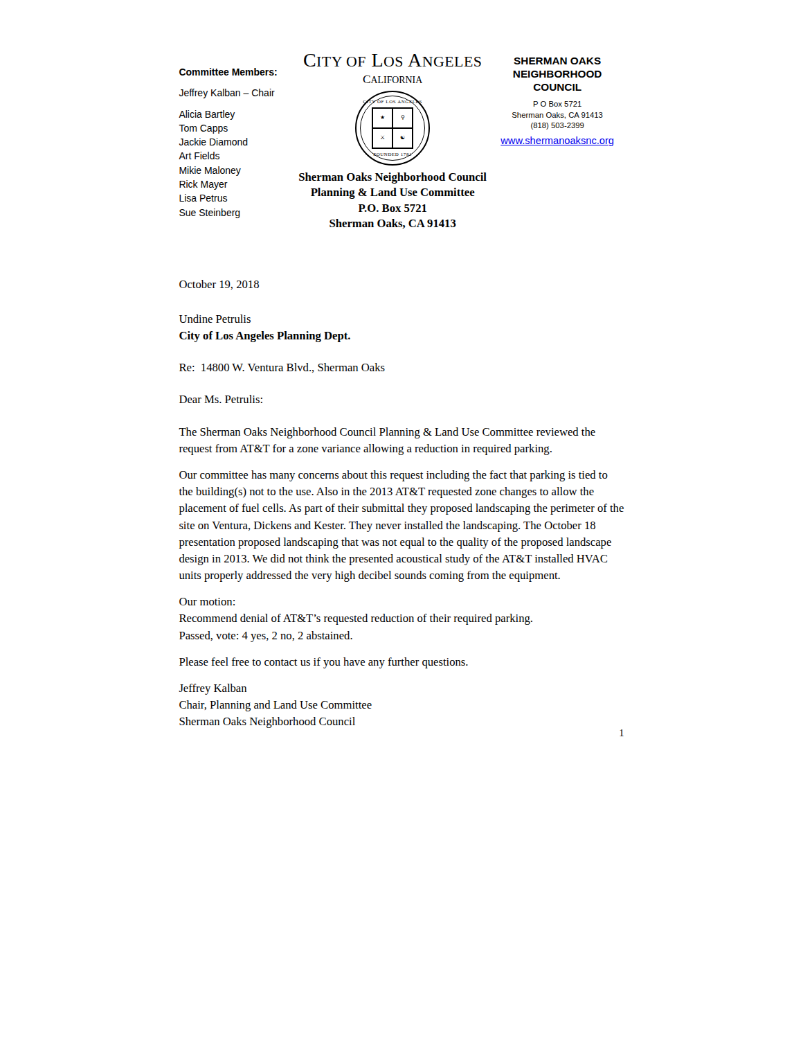Committee Members:
Jeffrey Kalban – Chair
Alicia Bartley
Tom Capps
Jackie Diamond
Art Fields
Mikie Maloney
Rick Mayer
Lisa Petrus
Sue Steinberg
CITY OF LOS ANGELES
CALIFORNIA
CITY OF LOS ANGELES
★
⚲
⚔
☯
FOUNDED 1781
Sherman Oaks Neighborhood Council
Planning & Land Use Committee
P.O. Box 5721
Sherman Oaks, CA 91413
SHERMAN OAKS
NEIGHBORHOOD
COUNCIL
P O Box 5721
Sherman Oaks, CA 91413
(818) 503-2399
www.shermanoaksnc.org
October 19, 2018
Undine Petrulis
City of Los Angeles Planning Dept.
Re: 14800 W. Ventura Blvd., Sherman Oaks
Dear Ms. Petrulis:
The Sherman Oaks Neighborhood Council Planning & Land Use Committee reviewed the request from AT&T for a zone variance allowing a reduction in required parking.
Our committee has many concerns about this request including the fact that parking is tied to the building(s) not to the use. Also in the 2013 AT&T requested zone changes to allow the placement of fuel cells. As part of their submittal they proposed landscaping the perimeter of the site on Ventura, Dickens and Kester. They never installed the landscaping. The October 18 presentation proposed landscaping that was not equal to the quality of the proposed landscape design in 2013. We did not think the presented acoustical study of the AT&T installed HVAC units properly addressed the very high decibel sounds coming from the equipment.
Our motion:
Recommend denial of AT&T’s requested reduction of their required parking.
Passed, vote: 4 yes, 2 no, 2 abstained.
Please feel free to contact us if you have any further questions.
Jeffrey Kalban
Chair, Planning and Land Use Committee
Sherman Oaks Neighborhood Council
1